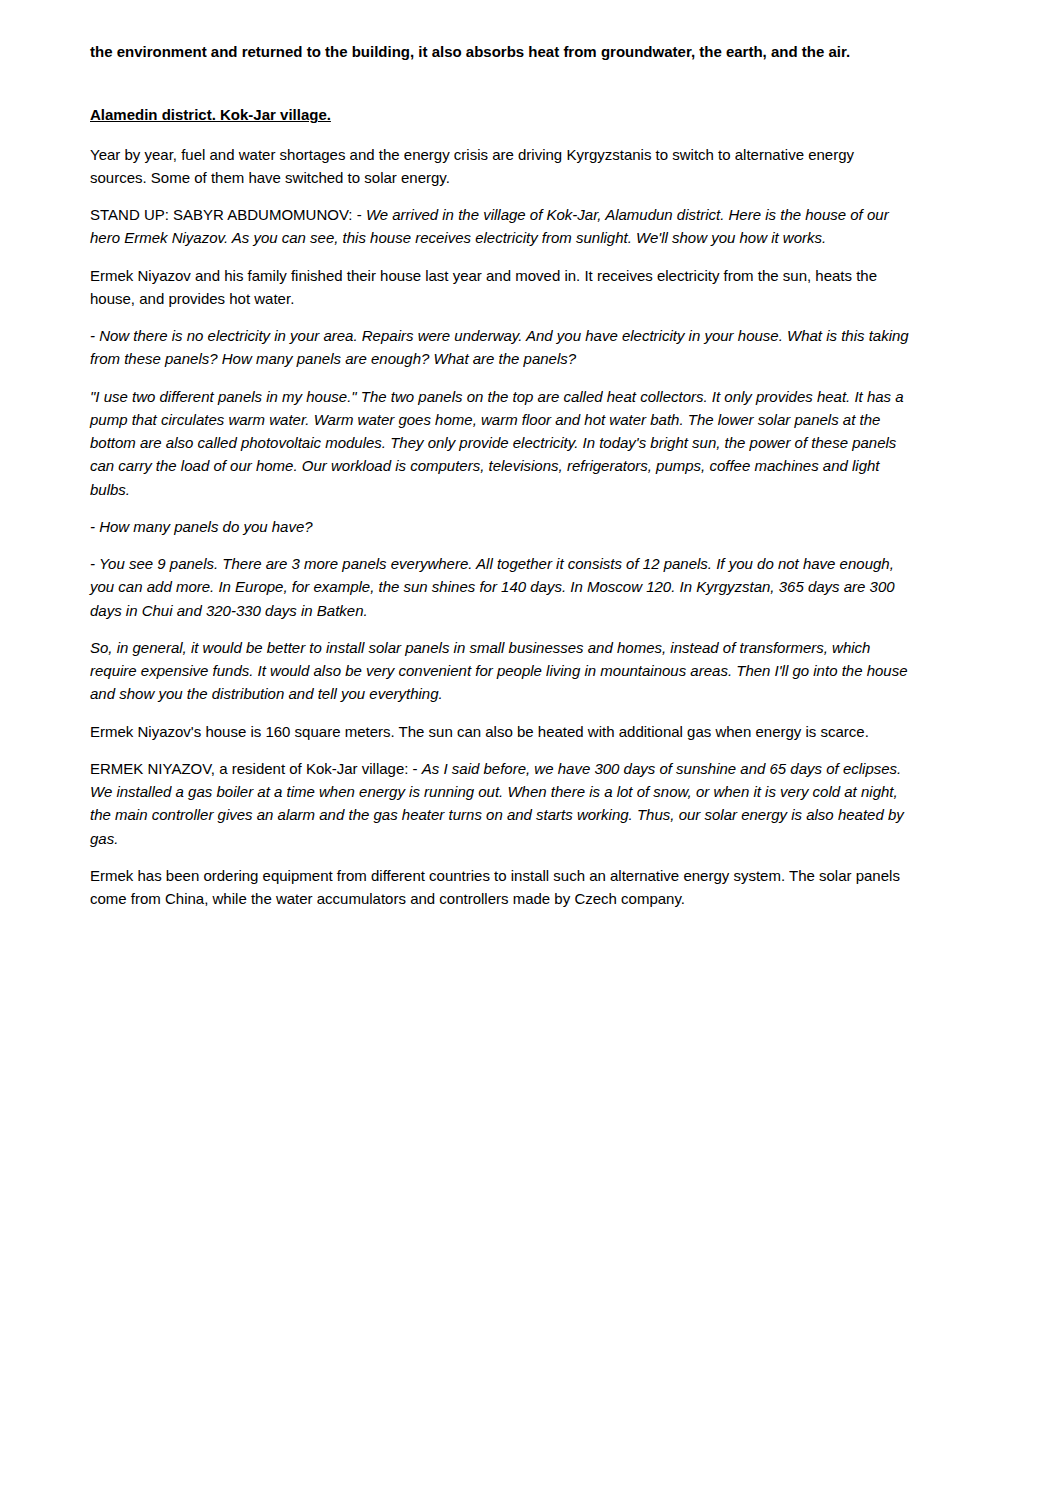the environment and returned to the building, it also absorbs heat from groundwater, the earth, and the air.
Alamedin district. Kok-Jar village.
Year by year, fuel and water shortages and the energy crisis are driving Kyrgyzstanis to switch to alternative energy sources. Some of them have switched to solar energy.
STAND UP: SABYR ABDUMOMUNOV: - We arrived in the village of Kok-Jar, Alamudun district. Here is the house of our hero Ermek Niyazov. As you can see, this house receives electricity from sunlight. We'll show you how it works.
Ermek Niyazov and his family finished their house last year and moved in. It receives electricity from the sun, heats the house, and provides hot water.
- Now there is no electricity in your area. Repairs were underway. And you have electricity in your house. What is this taking from these panels? How many panels are enough? What are the panels?
"I use two different panels in my house." The two panels on the top are called heat collectors. It only provides heat. It has a pump that circulates warm water. Warm water goes home, warm floor and hot water bath. The lower solar panels at the bottom are also called photovoltaic modules. They only provide electricity. In today's bright sun, the power of these panels can carry the load of our home. Our workload is computers, televisions, refrigerators, pumps, coffee machines and light bulbs.
- How many panels do you have?
- You see 9 panels. There are 3 more panels everywhere. All together it consists of 12 panels. If you do not have enough, you can add more. In Europe, for example, the sun shines for 140 days. In Moscow 120. In Kyrgyzstan, 365 days are 300 days in Chui and 320-330 days in Batken.
So, in general, it would be better to install solar panels in small businesses and homes, instead of transformers, which require expensive funds. It would also be very convenient for people living in mountainous areas. Then I'll go into the house and show you the distribution and tell you everything.
Ermek Niyazov's house is 160 square meters. The sun can also be heated with additional gas when energy is scarce.
ERMEK NIYAZOV, a resident of Kok-Jar village: - As I said before, we have 300 days of sunshine and 65 days of eclipses. We installed a gas boiler at a time when energy is running out. When there is a lot of snow, or when it is very cold at night, the main controller gives an alarm and the gas heater turns on and starts working. Thus, our solar energy is also heated by gas.
Ermek has been ordering equipment from different countries to install such an alternative energy system. The solar panels come from China, while the water accumulators and controllers made by Czech company.